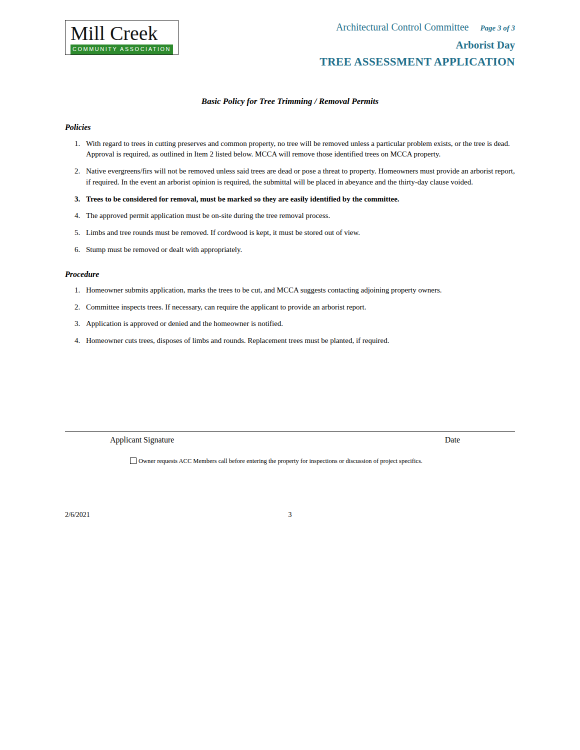Mill Creek
COMMUNITY ASSOCIATION
Architectural Control Committee Page 3 of 3
Arborist Day
TREE ASSESSMENT APPLICATION
Basic Policy for Tree Trimming / Removal Permits
Policies
With regard to trees in cutting preserves and common property, no tree will be removed unless a particular problem exists, or the tree is dead. Approval is required, as outlined in Item 2 listed below. MCCA will remove those identified trees on MCCA property.
Native evergreens/firs will not be removed unless said trees are dead or pose a threat to property. Homeowners must provide an arborist report, if required. In the event an arborist opinion is required, the submittal will be placed in abeyance and the thirty-day clause voided.
Trees to be considered for removal, must be marked so they are easily identified by the committee.
The approved permit application must be on-site during the tree removal process.
Limbs and tree rounds must be removed. If cordwood is kept, it must be stored out of view.
Stump must be removed or dealt with appropriately.
Procedure
Homeowner submits application, marks the trees to be cut, and MCCA suggests contacting adjoining property owners.
Committee inspects trees. If necessary, can require the applicant to provide an arborist report.
Application is approved or denied and the homeowner is notified.
Homeowner cuts trees, disposes of limbs and rounds. Replacement trees must be planted, if required.
Applicant Signature Date
Owner requests ACC Members call before entering the property for inspections or discussion of project specifics.
2/6/2021
3